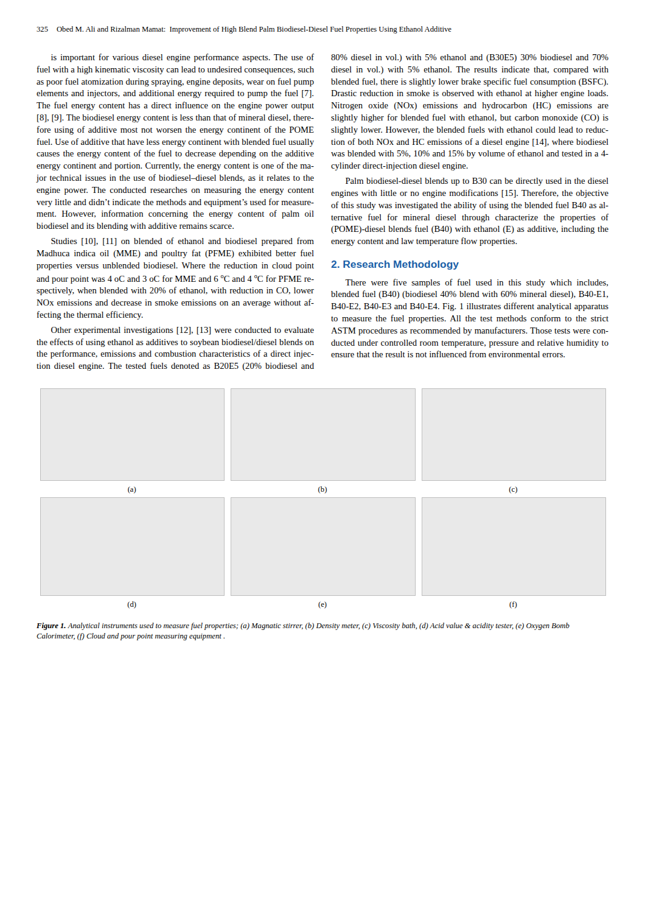325 Obed M. Ali and Rizalman Mamat: Improvement of High Blend Palm Biodiesel-Diesel Fuel Properties Using Ethanol Additive
is important for various diesel engine performance aspects. The use of fuel with a high kinematic viscosity can lead to undesired consequences, such as poor fuel atomization during spraying, engine deposits, wear on fuel pump elements and injectors, and additional energy required to pump the fuel [7]. The fuel energy content has a direct influence on the engine power output [8], [9]. The biodiesel energy content is less than that of mineral diesel, therefore using of additive most not worsen the energy continent of the POME fuel. Use of additive that have less energy continent with blended fuel usually causes the energy content of the fuel to decrease depending on the additive energy continent and portion. Currently, the energy content is one of the major technical issues in the use of biodiesel–diesel blends, as it relates to the engine power. The conducted researches on measuring the energy content very little and didn’t indicate the methods and equipment’s used for measurement. However, information concerning the energy content of palm oil biodiesel and its blending with additive remains scarce.
Studies [10], [11] on blended of ethanol and biodiesel prepared from Madhuca indica oil (MME) and poultry fat (PFME) exhibited better fuel properties versus unblended biodiesel. Where the reduction in cloud point and pour point was 4 oC and 3 oC for MME and 6 oC and 4 oC for PFME respectively, when blended with 20% of ethanol, with reduction in CO, lower NOx emissions and decrease in smoke emissions on an average without affecting the thermal efficiency.
Other experimental investigations [12], [13] were conducted to evaluate the effects of using ethanol as additives to soybean biodiesel/diesel blends on the performance, emissions and combustion characteristics of a direct injection diesel engine. The tested fuels denoted as B20E5 (20% biodiesel and 80% diesel in vol.) with 5% ethanol and (B30E5) 30% biodiesel and 70% diesel in vol.) with 5% ethanol. The results indicate that, compared with blended fuel, there is slightly lower brake specific fuel consumption (BSFC). Drastic reduction in smoke is observed with ethanol at higher engine loads. Nitrogen oxide (NOx) emissions and hydrocarbon (HC) emissions are slightly higher for blended fuel with ethanol, but carbon monoxide (CO) is slightly lower. However, the blended fuels with ethanol could lead to reduction of both NOx and HC emissions of a diesel engine [14], where biodiesel was blended with 5%, 10% and 15% by volume of ethanol and tested in a 4-cylinder direct-injection diesel engine.
Palm biodiesel-diesel blends up to B30 can be directly used in the diesel engines with little or no engine modifications [15]. Therefore, the objective of this study was investigated the ability of using the blended fuel B40 as alternative fuel for mineral diesel through characterize the properties of (POME)-diesel blends fuel (B40) with ethanol (E) as additive, including the energy content and law temperature flow properties.
2. Research Methodology
There were five samples of fuel used in this study which includes, blended fuel (B40) (biodiesel 40% blend with 60% mineral diesel), B40-E1, B40-E2, B40-E3 and B40-E4. Fig. 1 illustrates different analytical apparatus to measure the fuel properties. All the test methods conform to the strict ASTM procedures as recommended by manufacturers. Those tests were conducted under controlled room temperature, pressure and relative humidity to ensure that the result is not influenced from environmental errors.
| (a) | (b) | (c) |
| (d) | (e) | (f) |
Figure 1. Analytical instruments used to measure fuel properties; (a) Magnatic stirrer, (b) Density meter, (c) Viscosity bath, (d) Acid value & acidity tester, (e) Oxygen Bomb Calorimeter, (f) Cloud and pour point measuring equipment .